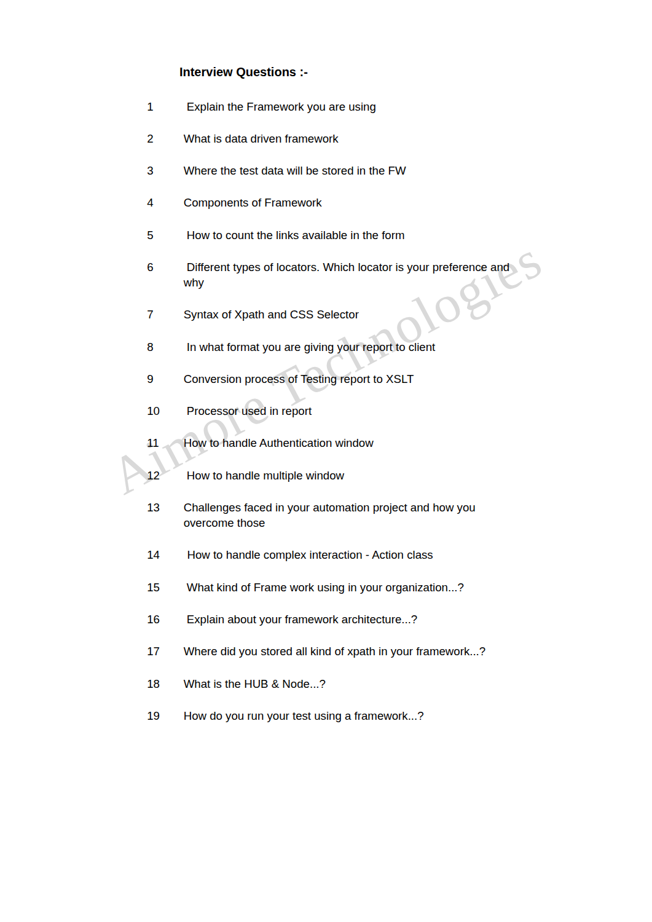Aimore Technologies
Interview Questions :-
1 Explain the Framework you are using
2 What is data driven framework
3 Where the test data will be stored in the FW
4 Components of Framework
5 How to count the links available in the form
6 Different types of locators. Which locator is your preference and why
7 Syntax of Xpath and CSS Selector
8 In what format you are giving your report to client
9 Conversion process of Testing report to XSLT
10 Processor used in report
11 How to handle Authentication window
12 How to handle multiple window
13 Challenges faced in your automation project and how you overcome those
14 How to handle complex interaction - Action class
15 What kind of Frame work using in your organization...?
16 Explain about your framework architecture...?
17 Where did you stored all kind of xpath in your framework...?
18 What is the HUB & Node...?
19 How do you run your test using a framework...?